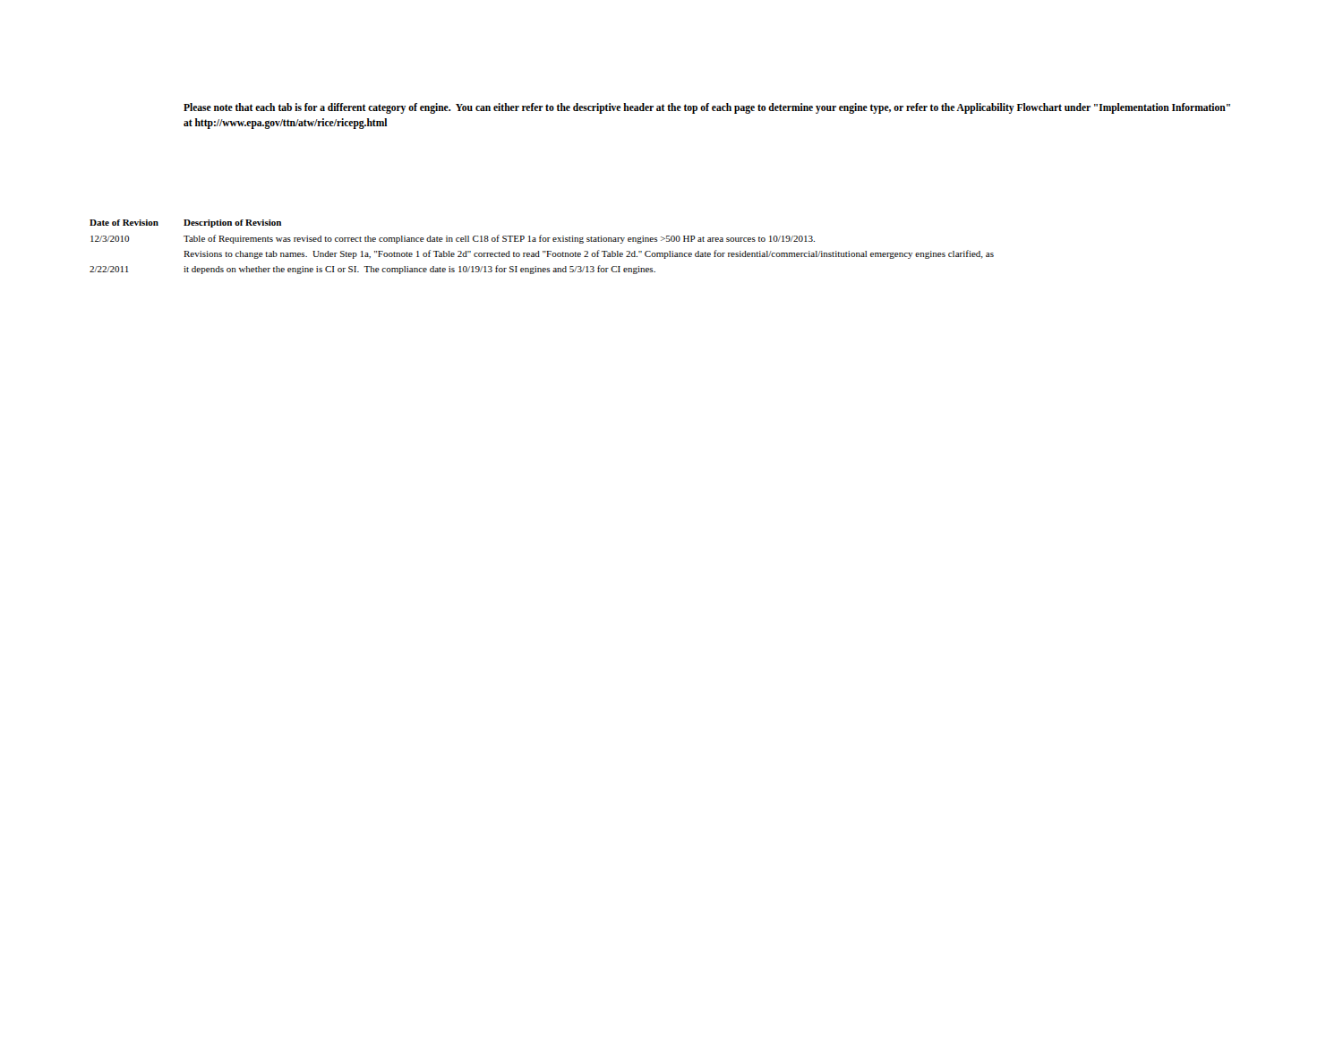Please note that each tab is for a different category of engine. You can either refer to the descriptive header at the top of each page to determine your engine type, or refer to the Applicability Flowchart under "Implementation Information" at http://www.epa.gov/ttn/atw/rice/ricepg.html
| Date of Revision | Description of Revision |
| --- | --- |
| 12/3/2010 | Table of Requirements was revised to correct the compliance date in cell C18 of STEP 1a for existing stationary engines >500 HP at area sources to 10/19/2013. |
| | Revisions to change tab names. Under Step 1a, "Footnote 1 of Table 2d" corrected to read "Footnote 2 of Table 2d." Compliance date for residential/commercial/institutional emergency engines clarified, as |
| 2/22/2011 | it depends on whether the engine is CI or SI. The compliance date is 10/19/13 for SI engines and 5/3/13 for CI engines. |